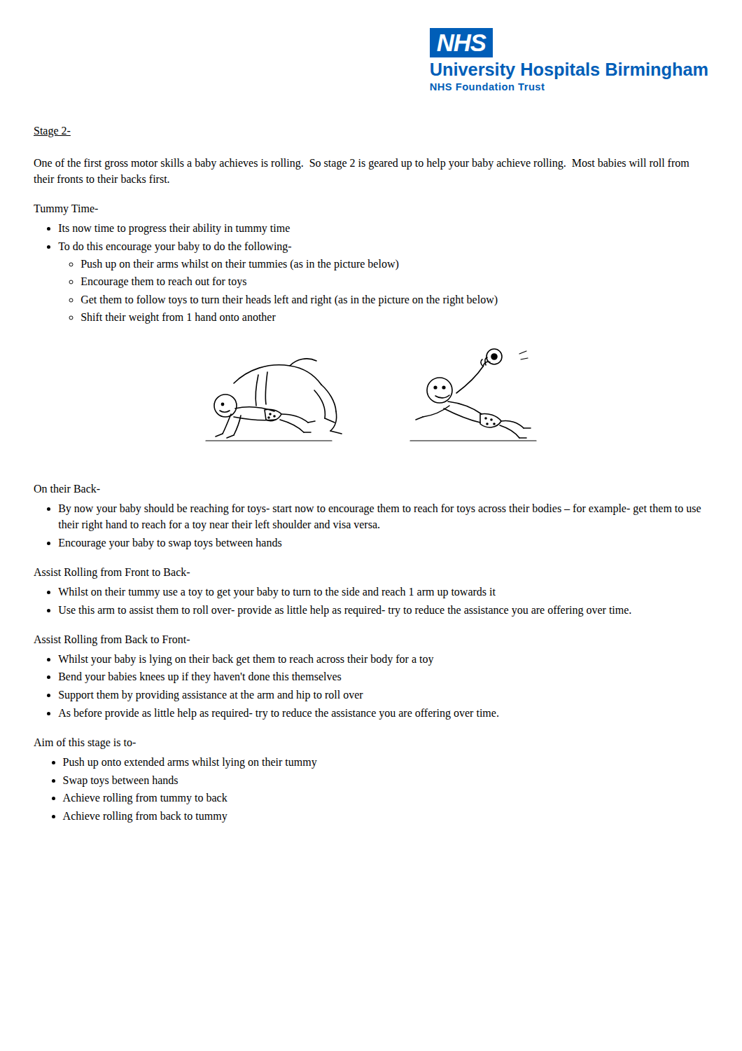NHS
University Hospitals Birmingham
NHS Foundation Trust
Stage 2-
One of the first gross motor skills a baby achieves is rolling. So stage 2 is geared up to help your baby achieve rolling. Most babies will roll from their fronts to their backs first.
Tummy Time-
Its now time to progress their ability in tummy time
To do this encourage your baby to do the following-
Push up on their arms whilst on their tummies (as in the picture below)
Encourage them to reach out for toys
Get them to follow toys to turn their heads left and right (as in the picture on the right below)
Shift their weight from 1 hand onto another
On their Back-
By now your baby should be reaching for toys- start now to encourage them to reach for toys across their bodies – for example- get them to use their right hand to reach for a toy near their left shoulder and visa versa.
Encourage your baby to swap toys between hands
Assist Rolling from Front to Back-
Whilst on their tummy use a toy to get your baby to turn to the side and reach 1 arm up towards it
Use this arm to assist them to roll over- provide as little help as required- try to reduce the assistance you are offering over time.
Assist Rolling from Back to Front-
Whilst your baby is lying on their back get them to reach across their body for a toy
Bend your babies knees up if they haven't done this themselves
Support them by providing assistance at the arm and hip to roll over
As before provide as little help as required- try to reduce the assistance you are offering over time.
Aim of this stage is to-
Push up onto extended arms whilst lying on their tummy
Swap toys between hands
Achieve rolling from tummy to back
Achieve rolling from back to tummy